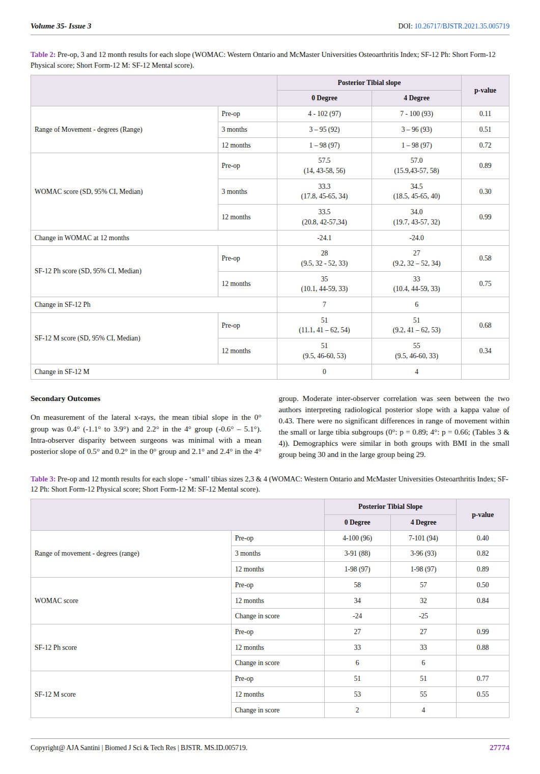Volume 35- Issue 3
DOI: 10.26717/BJSTR.2021.35.005719
Table 2: Pre-op, 3 and 12 month results for each slope (WOMAC: Western Ontario and McMaster Universities Osteoarthritis Index; SF-12 Ph: Short Form-12 Physical score; Short Form-12 M: SF-12 Mental score).
| | Posterior Tibial slope | p-value |
| --- | --- | --- |
| 0 Degree | 4 Degree |
| Range of Movement - degrees (Range) | Pre-op | 4 - 102 (97) | 7 - 100 (93) | 0.11 |
| 3 months | 3 – 95 (92) | 3 – 96 (93) | 0.51 |
| 12 months | 1 – 98 (97) | 1 – 98 (97) | 0.72 |
| WOMAC score (SD, 95% CI, Median) | Pre-op | 57.5 (14, 43-58, 56) | 57.0 (15.9,43-57, 58) | 0.89 |
| 3 months | 33.3 (17.8, 45-65, 34) | 34.5 (18.5, 45-65, 40) | 0.30 |
| 12 months | 33.5 (20.8, 42-57,34) | 34.0 (19.7, 43-57, 32) | 0.99 |
| Change in WOMAC at 12 months | -24.1 | -24.0 | |
| SF-12 Ph score (SD, 95% CI, Median) | Pre-op | 28 (9.5, 32 - 52, 33) | 27 (9.2, 32 – 52, 34) | 0.58 |
| 12 months | 35 (10.1, 44-59, 33) | 33 (10.4, 44-59, 33) | 0.75 |
| Change in SF-12 Ph | 7 | 6 | |
| SF-12 M score (SD, 95% CI, Median) | Pre-op | 51 (11.1, 41 – 62, 54) | 51 (9.2, 41 – 62, 53) | 0.68 |
| 12 months | 51 (9.5, 46-60, 53) | 55 (9.5, 46-60, 33) | 0.34 |
| Change in SF-12 M | 0 | 4 | |
Secondary Outcomes
On measurement of the lateral x-rays, the mean tibial slope in the 0° group was 0.4° (-1.1° to 3.9°) and 2.2° in the 4° group (-0.6° – 5.1°). Intra-observer disparity between surgeons was minimal with a mean posterior slope of 0.5° and 0.2° in the 0° group and 2.1° and 2.4° in the 4° group. Moderate inter-observer correlation was seen between the two authors interpreting radiological posterior slope with a kappa value of 0.43. There were no significant differences in range of movement within the small or large tibia subgroups (0°: p = 0.89; 4°: p = 0.66; (Tables 3 & 4)). Demographics were similar in both groups with BMI in the small group being 30 and in the large group being 29.
Table 3: Pre-op and 12 month results for each slope - ‘small’ tibias sizes 2,3 & 4 (WOMAC: Western Ontario and McMaster Universities Osteoarthritis Index; SF-12 Ph: Short Form-12 Physical score; Short Form-12 M: SF-12 Mental score).
| | Posterior Tibial Slope | p-value |
| --- | --- | --- |
| 0 Degree | 4 Degree |
| Range of movement - degrees (range) | Pre-op | 4-100 (96) | 7-101 (94) | 0.40 |
| 3 months | 3-91 (88) | 3-96 (93) | 0.82 |
| 12 months | 1-98 (97) | 1-98 (97) | 0.89 |
| WOMAC score | Pre-op | 58 | 57 | 0.50 |
| 12 months | 34 | 32 | 0.84 |
| Change in score | -24 | -25 | |
| SF-12 Ph score | Pre-op | 27 | 27 | 0.99 |
| 12 months | 33 | 33 | 0.88 |
| Change in score | 6 | 6 | |
| SF-12 M score | Pre-op | 51 | 51 | 0.77 |
| 12 months | 53 | 55 | 0.55 |
| Change in score | 2 | 4 | |
Copyright@ AJA Santini | Biomed J Sci & Tech Res | BJSTR. MS.ID.005719.
27774